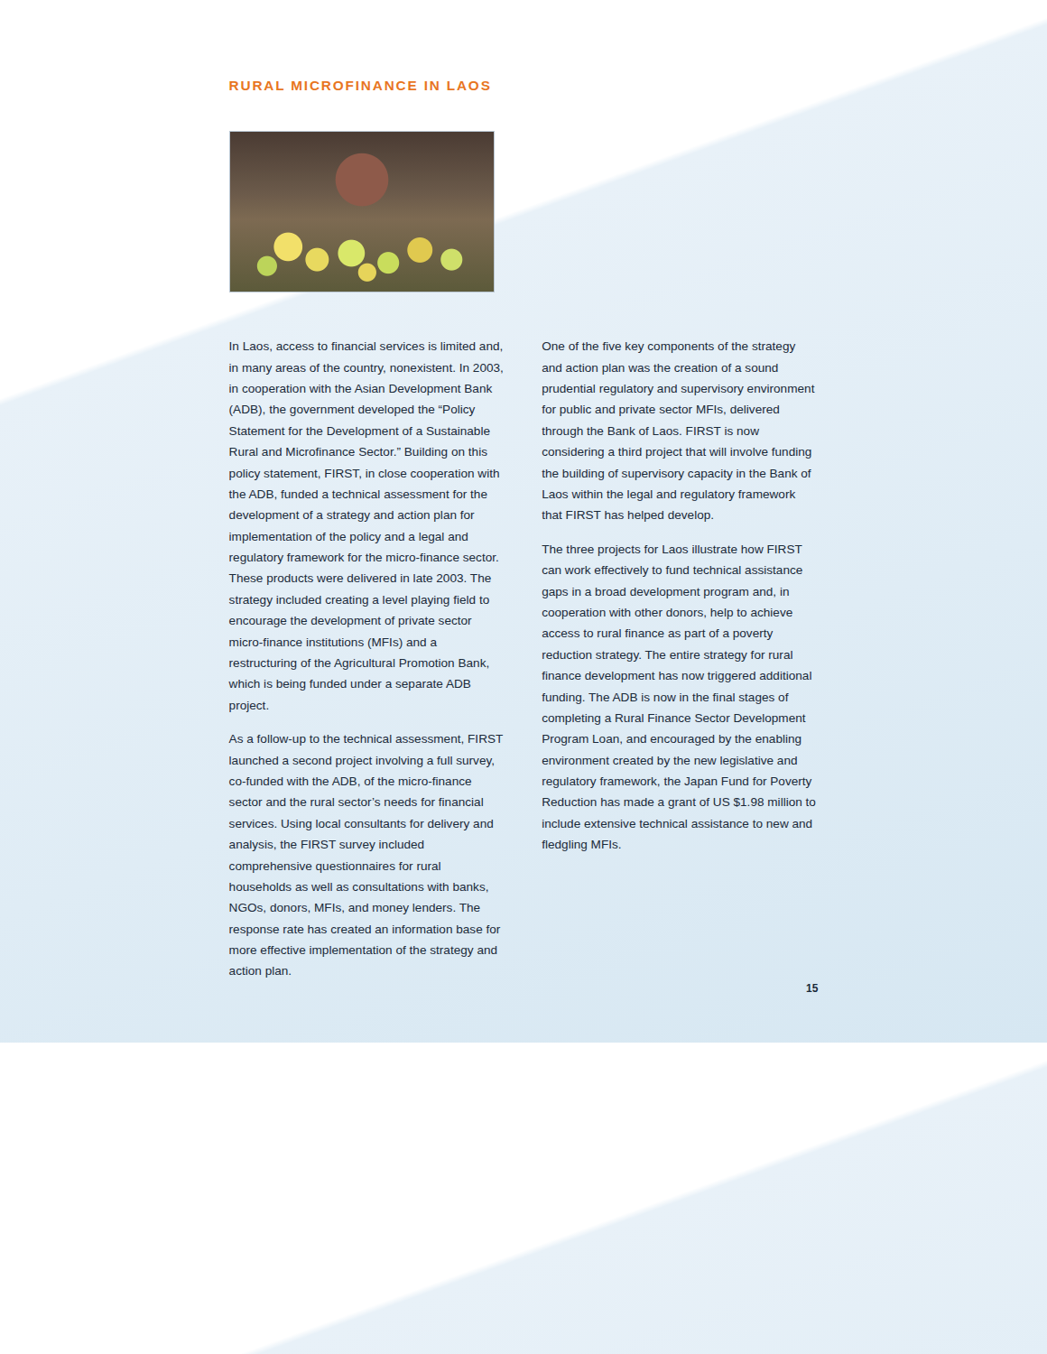Rural Microfinance in Laos
In Laos, access to financial services is limited and, in many areas of the country, nonexistent. In 2003, in cooperation with the Asian Development Bank (ADB), the government developed the “Policy Statement for the Development of a Sustainable Rural and Microfinance Sector.” Building on this policy statement, FIRST, in close cooperation with the ADB, funded a technical assessment for the development of a strategy and action plan for implementation of the policy and a legal and regulatory framework for the micro-finance sector. These products were delivered in late 2003. The strategy included creating a level playing field to encourage the development of private sector micro-finance institutions (MFIs) and a restructuring of the Agricultural Promotion Bank, which is being funded under a separate ADB project.
As a follow-up to the technical assessment, FIRST launched a second project involving a full survey, co-funded with the ADB, of the micro-finance sector and the rural sector’s needs for financial services. Using local consultants for delivery and analysis, the FIRST survey included comprehensive questionnaires for rural households as well as consultations with banks, NGOs, donors, MFIs, and money lenders. The response rate has created an information base for more effective implementation of the strategy and action plan.
One of the five key components of the strategy and action plan was the creation of a sound prudential regulatory and supervisory environment for public and private sector MFIs, delivered through the Bank of Laos. FIRST is now considering a third project that will involve funding the building of supervisory capacity in the Bank of Laos within the legal and regulatory framework that FIRST has helped develop.
The three projects for Laos illustrate how FIRST can work effectively to fund technical assistance gaps in a broad development program and, in cooperation with other donors, help to achieve access to rural finance as part of a poverty reduction strategy. The entire strategy for rural finance development has now triggered additional funding. The ADB is now in the final stages of completing a Rural Finance Sector Development Program Loan, and encouraged by the enabling environment created by the new legislative and regulatory framework, the Japan Fund for Poverty Reduction has made a grant of US $1.98 million to include extensive technical assistance to new and fledgling MFIs.
15